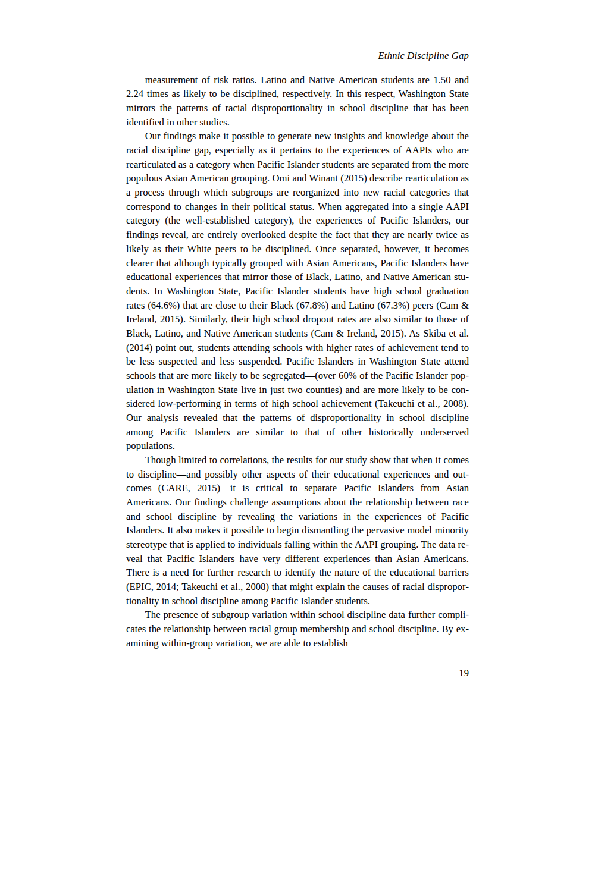Ethnic Discipline Gap
measurement of risk ratios. Latino and Native American students are 1.50 and 2.24 times as likely to be disciplined, respectively. In this respect, Washington State mirrors the patterns of racial disproportionality in school discipline that has been identified in other studies.
Our findings make it possible to generate new insights and knowledge about the racial discipline gap, especially as it pertains to the experiences of AAPIs who are rearticulated as a category when Pacific Islander students are separated from the more populous Asian American grouping. Omi and Winant (2015) describe rearticulation as a process through which subgroups are reorganized into new racial categories that correspond to changes in their political status. When aggregated into a single AAPI category (the well-established category), the experiences of Pacific Islanders, our findings reveal, are entirely overlooked despite the fact that they are nearly twice as likely as their White peers to be disciplined. Once separated, however, it becomes clearer that although typically grouped with Asian Americans, Pacific Islanders have educational experiences that mirror those of Black, Latino, and Native American students. In Washington State, Pacific Islander students have high school graduation rates (64.6%) that are close to their Black (67.8%) and Latino (67.3%) peers (Cam & Ireland, 2015). Similarly, their high school dropout rates are also similar to those of Black, Latino, and Native American students (Cam & Ireland, 2015). As Skiba et al. (2014) point out, students attending schools with higher rates of achievement tend to be less suspected and less suspended. Pacific Islanders in Washington State attend schools that are more likely to be segregated—(over 60% of the Pacific Islander population in Washington State live in just two counties) and are more likely to be considered low-performing in terms of high school achievement (Takeuchi et al., 2008). Our analysis revealed that the patterns of disproportionality in school discipline among Pacific Islanders are similar to that of other historically underserved populations.
Though limited to correlations, the results for our study show that when it comes to discipline—and possibly other aspects of their educational experiences and outcomes (CARE, 2015)—it is critical to separate Pacific Islanders from Asian Americans. Our findings challenge assumptions about the relationship between race and school discipline by revealing the variations in the experiences of Pacific Islanders. It also makes it possible to begin dismantling the pervasive model minority stereotype that is applied to individuals falling within the AAPI grouping. The data reveal that Pacific Islanders have very different experiences than Asian Americans. There is a need for further research to identify the nature of the educational barriers (EPIC, 2014; Takeuchi et al., 2008) that might explain the causes of racial disproportionality in school discipline among Pacific Islander students.
The presence of subgroup variation within school discipline data further complicates the relationship between racial group membership and school discipline. By examining within-group variation, we are able to establish
19